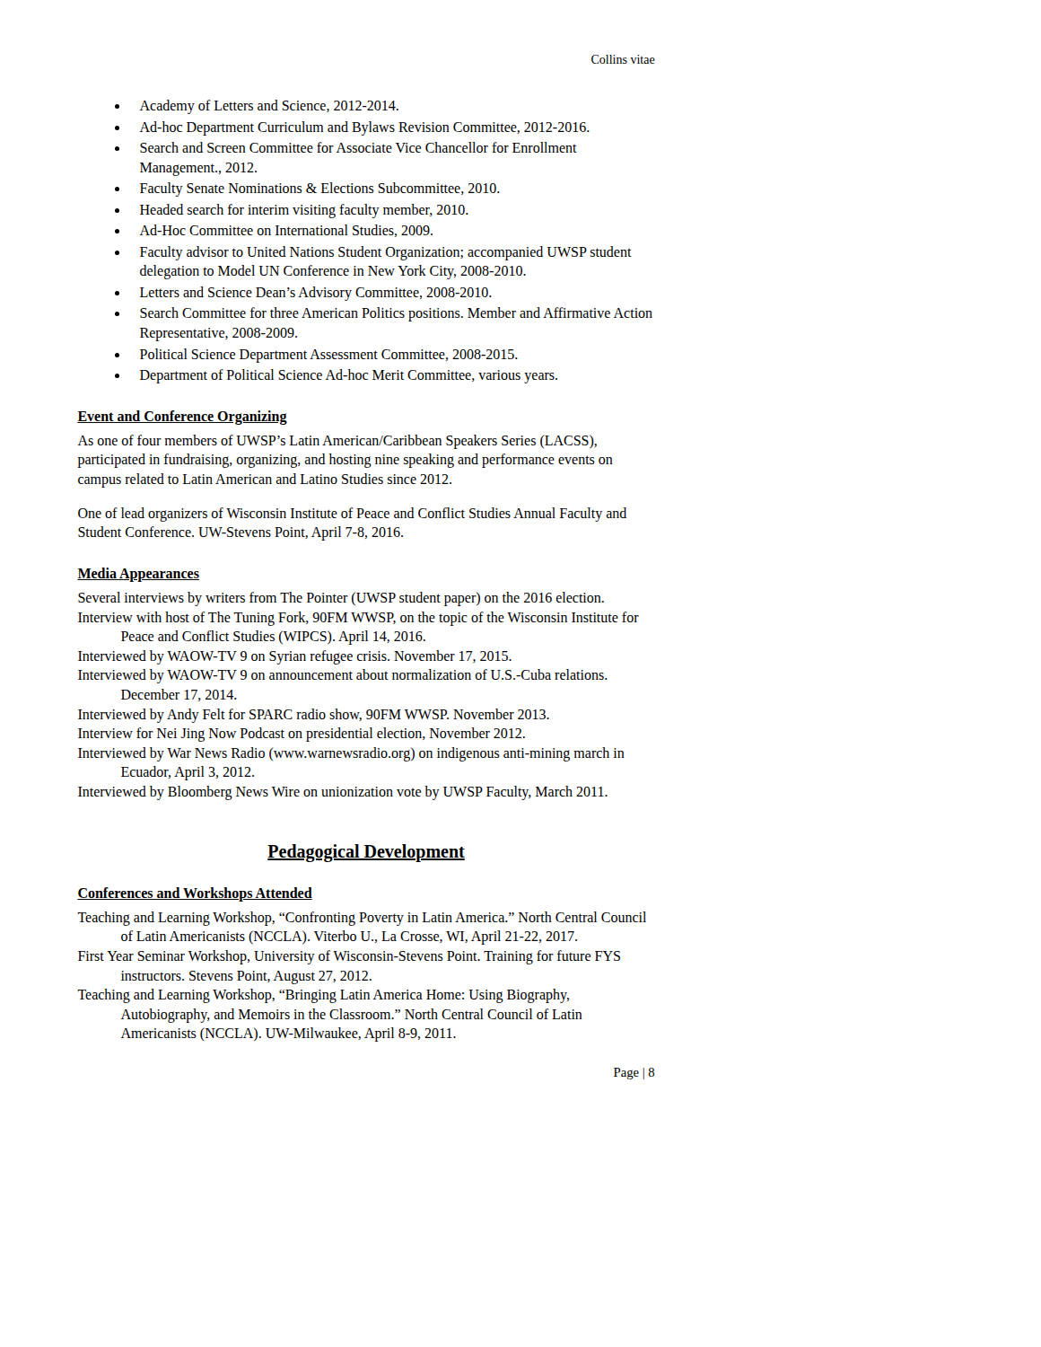Collins vitae
Academy of Letters and Science, 2012-2014.
Ad-hoc Department Curriculum and Bylaws Revision Committee, 2012-2016.
Search and Screen Committee for Associate Vice Chancellor for Enrollment Management., 2012.
Faculty Senate Nominations & Elections Subcommittee, 2010.
Headed search for interim visiting faculty member, 2010.
Ad-Hoc Committee on International Studies, 2009.
Faculty advisor to United Nations Student Organization; accompanied UWSP student delegation to Model UN Conference in New York City, 2008-2010.
Letters and Science Dean’s Advisory Committee, 2008-2010.
Search Committee for three American Politics positions. Member and Affirmative Action Representative, 2008-2009.
Political Science Department Assessment Committee, 2008-2015.
Department of Political Science Ad-hoc Merit Committee, various years.
Event and Conference Organizing
As one of four members of UWSP’s Latin American/Caribbean Speakers Series (LACSS), participated in fundraising, organizing, and hosting nine speaking and performance events on campus related to Latin American and Latino Studies since 2012.
One of lead organizers of Wisconsin Institute of Peace and Conflict Studies Annual Faculty and Student Conference. UW-Stevens Point, April 7-8, 2016.
Media Appearances
Several interviews by writers from The Pointer (UWSP student paper) on the 2016 election.
Interview with host of The Tuning Fork, 90FM WWSP, on the topic of the Wisconsin Institute for Peace and Conflict Studies (WIPCS). April 14, 2016.
Interviewed by WAOW-TV 9 on Syrian refugee crisis. November 17, 2015.
Interviewed by WAOW-TV 9 on announcement about normalization of U.S.-Cuba relations. December 17, 2014.
Interviewed by Andy Felt for SPARC radio show, 90FM WWSP. November 2013.
Interview for Nei Jing Now Podcast on presidential election, November 2012.
Interviewed by War News Radio (www.warnewsradio.org) on indigenous anti-mining march in Ecuador, April 3, 2012.
Interviewed by Bloomberg News Wire on unionization vote by UWSP Faculty, March 2011.
Pedagogical Development
Conferences and Workshops Attended
Teaching and Learning Workshop, “Confronting Poverty in Latin America.” North Central Council of Latin Americanists (NCCLA). Viterbo U., La Crosse, WI, April 21-22, 2017.
First Year Seminar Workshop, University of Wisconsin-Stevens Point. Training for future FYS instructors. Stevens Point, August 27, 2012.
Teaching and Learning Workshop, “Bringing Latin America Home: Using Biography, Autobiography, and Memoirs in the Classroom.” North Central Council of Latin Americanists (NCCLA). UW-Milwaukee, April 8-9, 2011.
Page | 8